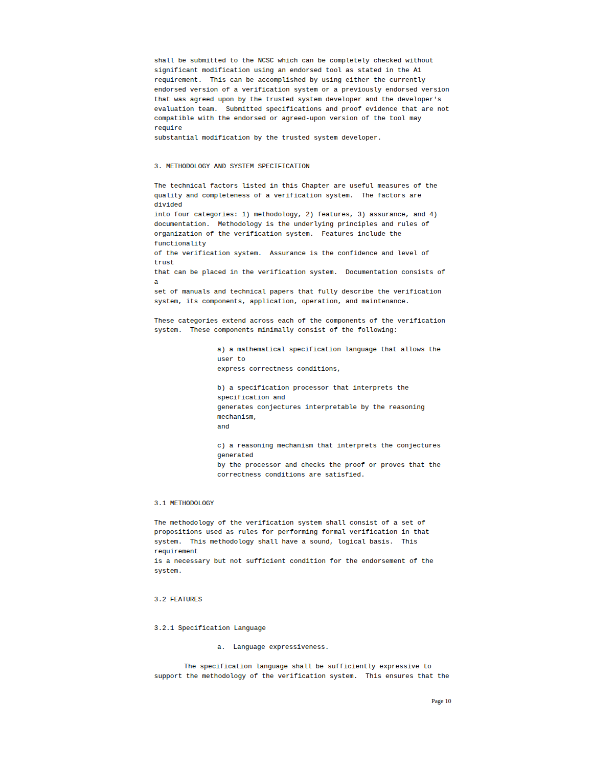shall be submitted to the NCSC which can be completely checked without significant modification using an endorsed tool as stated in the A1 requirement. This can be accomplished by using either the currently endorsed version of a verification system or a previously endorsed version that was agreed upon by the trusted system developer and the developer's evaluation team. Submitted specifications and proof evidence that are not compatible with the endorsed or agreed-upon version of the tool may require substantial modification by the trusted system developer.
3. METHODOLOGY AND SYSTEM SPECIFICATION
The technical factors listed in this Chapter are useful measures of the quality and completeness of a verification system. The factors are divided into four categories: 1) methodology, 2) features, 3) assurance, and 4) documentation. Methodology is the underlying principles and rules of organization of the verification system. Features include the functionality of the verification system. Assurance is the confidence and level of trust that can be placed in the verification system. Documentation consists of a set of manuals and technical papers that fully describe the verification system, its components, application, operation, and maintenance.
These categories extend across each of the components of the verification system. These components minimally consist of the following:
a) a mathematical specification language that allows the user to express correctness conditions,
b) a specification processor that interprets the specification and generates conjectures interpretable by the reasoning mechanism, and
c) a reasoning mechanism that interprets the conjectures generated by the processor and checks the proof or proves that the correctness conditions are satisfied.
3.1 METHODOLOGY
The methodology of the verification system shall consist of a set of propositions used as rules for performing formal verification in that system. This methodology shall have a sound, logical basis. This requirement is a necessary but not sufficient condition for the endorsement of the system.
3.2 FEATURES
3.2.1 Specification Language
a. Language expressiveness.
The specification language shall be sufficiently expressive to support the methodology of the verification system. This ensures that the
Page 10